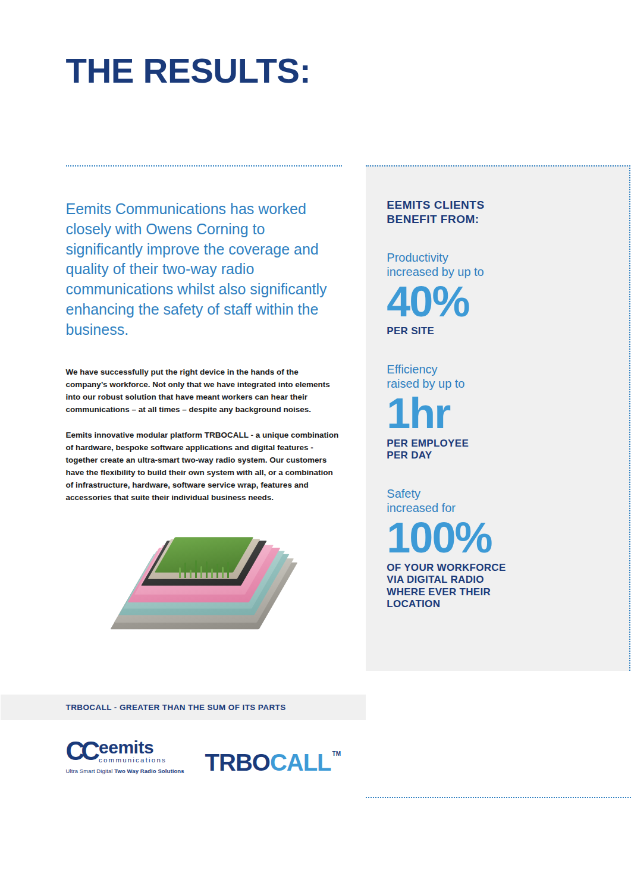THE RESULTS:
Eemits Communications has worked closely with Owens Corning to significantly improve the coverage and quality of their two-way radio communications whilst also significantly enhancing the safety of staff within the business.
We have successfully put the right device in the hands of the company’s workforce. Not only that we have integrated into elements into our robust solution that have meant workers can hear their communications – at all times – despite any background noises.
Eemits innovative modular platform TRBOCALL - a unique combination of hardware, bespoke software applications and digital features - together create an ultra-smart two-way radio system. Our customers have the flexibility to build their own system with all, or a combination of infrastructure, hardware, software service wrap, features and accessories that suite their individual business needs.
EEMITS CLIENTS
BENEFIT FROM:
Productivity
increased by up to
40%
PER SITE
Efficiency
raised by up to
1hr
PER EMPLOYEE
PER DAY
Safety
increased for
100%
OF YOUR WORKFORCE
VIA DIGITAL RADIO
WHERE EVER THEIR
LOCATION
TRBOCALL - GREATER THAN THE SUM OF ITS PARTS
CC eemits communications
Ultra Smart Digital Two Way Radio Solutions
TRBO CALL TM